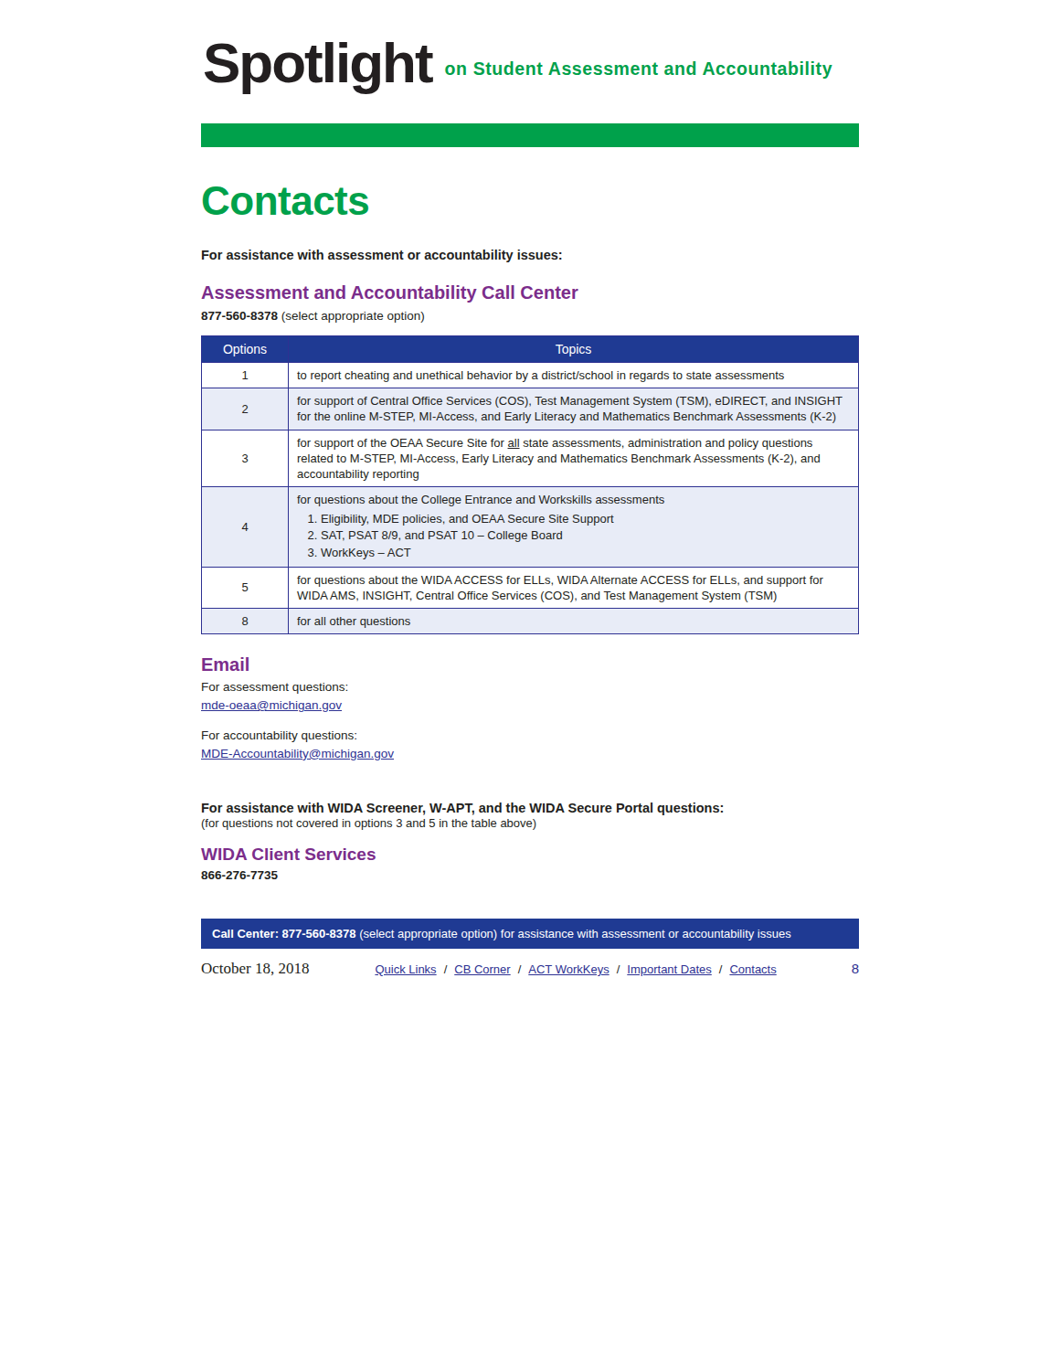Spotlight
on Student Assessment and Accountability
Contacts
For assistance with assessment or accountability issues:
Assessment and Accountability Call Center
877-560-8378 (select appropriate option)
| Options | Topics |
| --- | --- |
| 1 | to report cheating and unethical behavior by a district/school in regards to state assessments |
| 2 | for support of Central Office Services (COS), Test Management System (TSM), eDIRECT, and INSIGHT for the online M-STEP, MI-Access, and Early Literacy and Mathematics Benchmark Assessments (K-2) |
| 3 | for support of the OEAA Secure Site for all state assessments, administration and policy questions related to M-STEP, MI-Access, Early Literacy and Mathematics Benchmark Assessments (K-2), and accountability reporting |
| 4 | for questions about the College Entrance and Workskills assessments Eligibility, MDE policies, and OEAA Secure Site Support SAT, PSAT 8/9, and PSAT 10 – College Board WorkKeys – ACT |
| 5 | for questions about the WIDA ACCESS for ELLs, WIDA Alternate ACCESS for ELLs, and support for WIDA AMS, INSIGHT, Central Office Services (COS), and Test Management System (TSM) |
| 8 | for all other questions |
Email
For assessment questions:
mde-oeaa@michigan.gov
For accountability questions:
MDE-Accountability@michigan.gov
For assistance with WIDA Screener, W-APT, and the WIDA Secure Portal questions:
(for questions not covered in options 3 and 5 in the table above)
WIDA Client Services
866-276-7735
Call Center: 877-560-8378 (select appropriate option) for assistance with assessment or accountability issues
October 18, 2018
Quick Links/CB Corner/ACT WorkKeys/Important Dates/Contacts
8